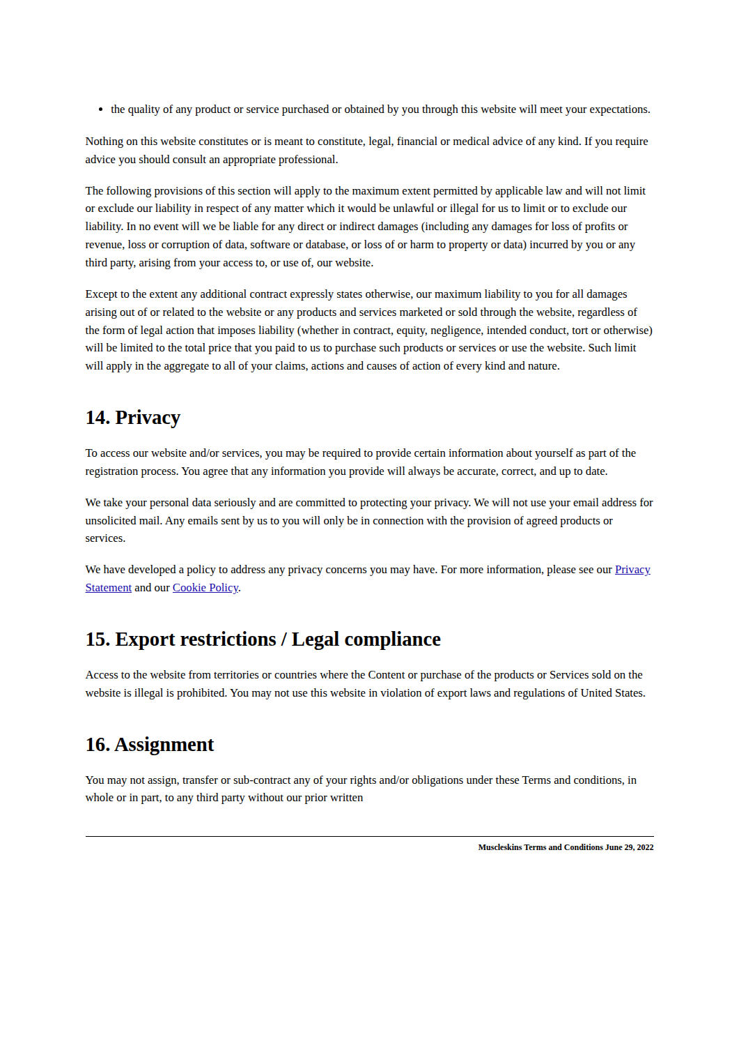the quality of any product or service purchased or obtained by you through this website will meet your expectations.
Nothing on this website constitutes or is meant to constitute, legal, financial or medical advice of any kind. If you require advice you should consult an appropriate professional.
The following provisions of this section will apply to the maximum extent permitted by applicable law and will not limit or exclude our liability in respect of any matter which it would be unlawful or illegal for us to limit or to exclude our liability. In no event will we be liable for any direct or indirect damages (including any damages for loss of profits or revenue, loss or corruption of data, software or database, or loss of or harm to property or data) incurred by you or any third party, arising from your access to, or use of, our website.
Except to the extent any additional contract expressly states otherwise, our maximum liability to you for all damages arising out of or related to the website or any products and services marketed or sold through the website, regardless of the form of legal action that imposes liability (whether in contract, equity, negligence, intended conduct, tort or otherwise) will be limited to the total price that you paid to us to purchase such products or services or use the website. Such limit will apply in the aggregate to all of your claims, actions and causes of action of every kind and nature.
14. Privacy
To access our website and/or services, you may be required to provide certain information about yourself as part of the registration process. You agree that any information you provide will always be accurate, correct, and up to date.
We take your personal data seriously and are committed to protecting your privacy. We will not use your email address for unsolicited mail. Any emails sent by us to you will only be in connection with the provision of agreed products or services.
We have developed a policy to address any privacy concerns you may have. For more information, please see our Privacy Statement and our Cookie Policy.
15. Export restrictions / Legal compliance
Access to the website from territories or countries where the Content or purchase of the products or Services sold on the website is illegal is prohibited. You may not use this website in violation of export laws and regulations of United States.
16. Assignment
You may not assign, transfer or sub-contract any of your rights and/or obligations under these Terms and conditions, in whole or in part, to any third party without our prior written
Muscleskins Terms and Conditions June 29, 2022